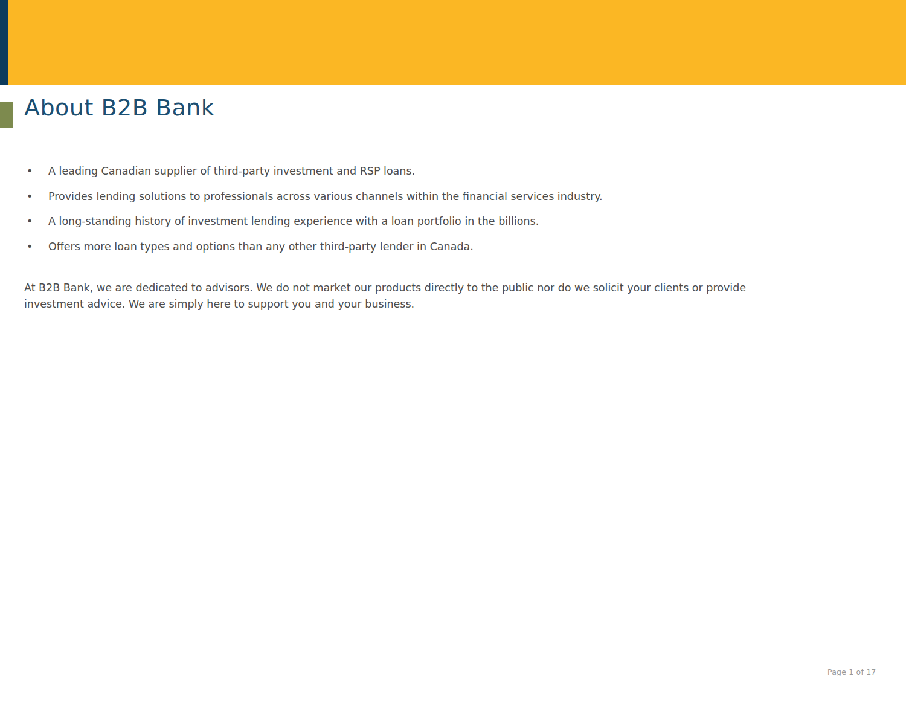About B2B Bank
A leading Canadian supplier of third-party investment and RSP loans.
Provides lending solutions to professionals across various channels within the financial services industry.
A long-standing history of investment lending experience with a loan portfolio in the billions.
Offers more loan types and options than any other third-party lender in Canada.
At B2B Bank, we are dedicated to advisors. We do not market our products directly to the public nor do we solicit your clients or provide investment advice. We are simply here to support you and your business.
Page 1 of 17